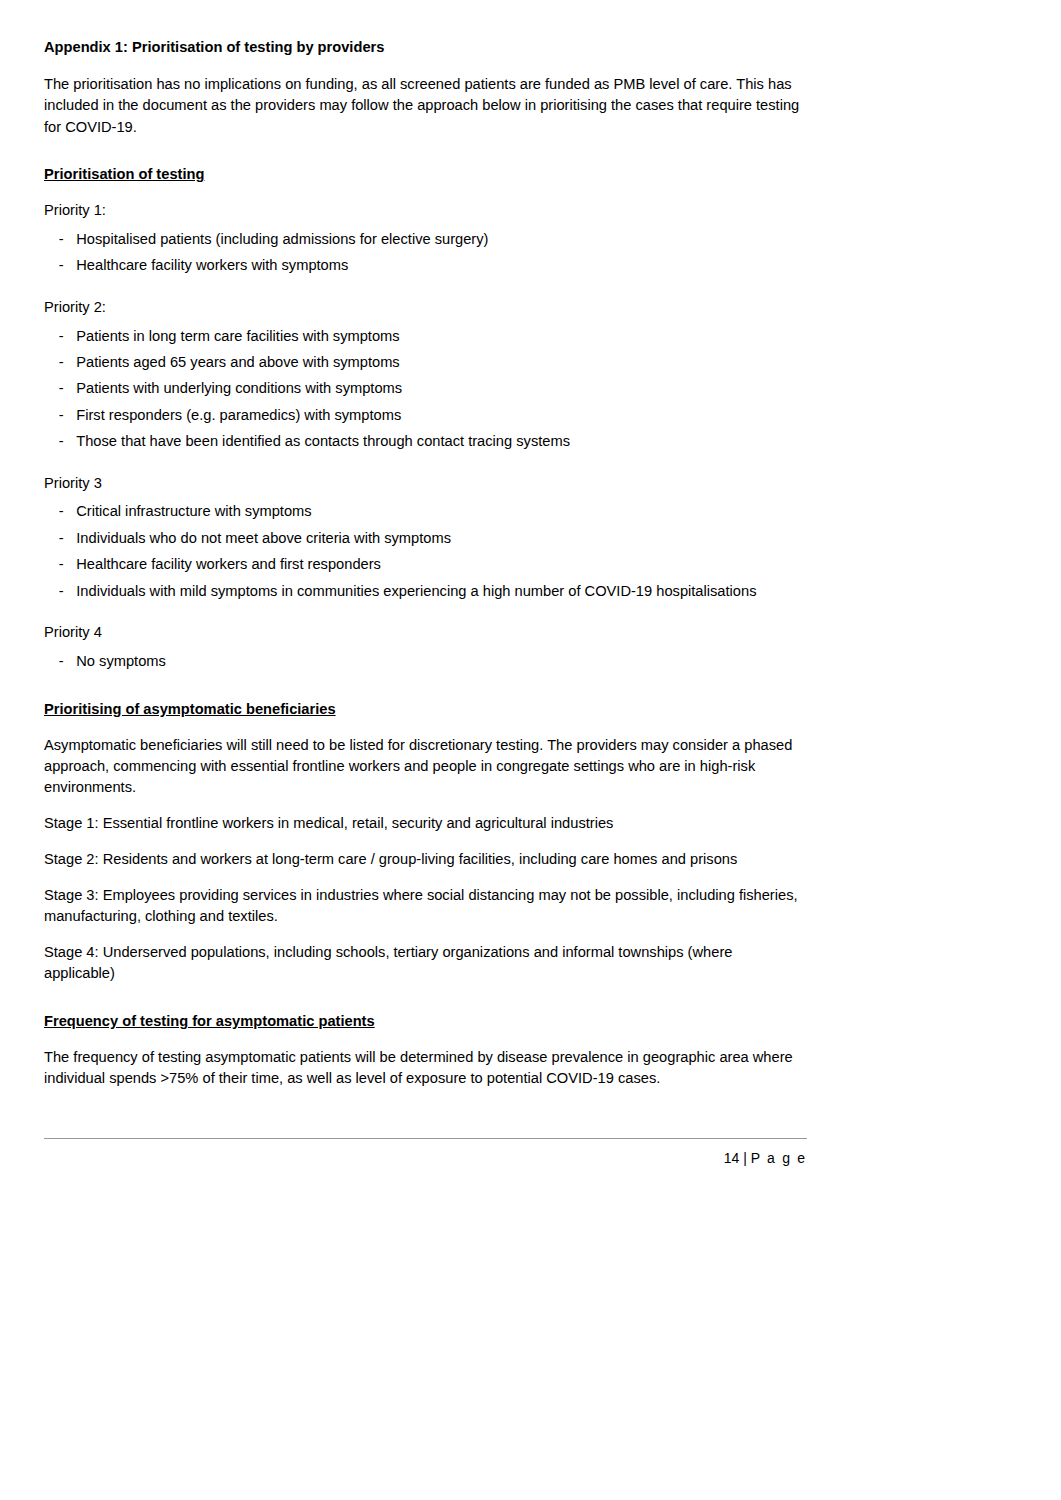Appendix 1: Prioritisation of testing by providers
The prioritisation has no implications on funding, as all screened patients are funded as PMB level of care. This has included in the document as the providers may follow the approach below in prioritising the cases that require testing for COVID-19.
Prioritisation of testing
Priority 1:
Hospitalised patients (including admissions for elective surgery)
Healthcare facility workers with symptoms
Priority 2:
Patients in long term care facilities with symptoms
Patients aged 65 years and above with symptoms
Patients with underlying conditions with symptoms
First responders (e.g. paramedics) with symptoms
Those that have been identified as contacts through contact tracing systems
Priority 3
Critical infrastructure with symptoms
Individuals who do not meet above criteria with symptoms
Healthcare facility workers and first responders
Individuals with mild symptoms in communities experiencing a high number of COVID-19 hospitalisations
Priority 4
No symptoms
Prioritising of asymptomatic beneficiaries
Asymptomatic beneficiaries will still need to be listed for discretionary testing. The providers may consider a phased approach, commencing with essential frontline workers and people in congregate settings who are in high-risk environments.
Stage 1: Essential frontline workers in medical, retail, security and agricultural industries
Stage 2: Residents and workers at long-term care / group-living facilities, including care homes and prisons
Stage 3: Employees providing services in industries where social distancing may not be possible, including fisheries, manufacturing, clothing and textiles.
Stage 4: Underserved populations, including schools, tertiary organizations and informal townships (where applicable)
Frequency of testing for asymptomatic patients
The frequency of testing asymptomatic patients will be determined by disease prevalence in geographic area where individual spends >75% of their time, as well as level of exposure to potential COVID-19 cases.
14 | P a g e